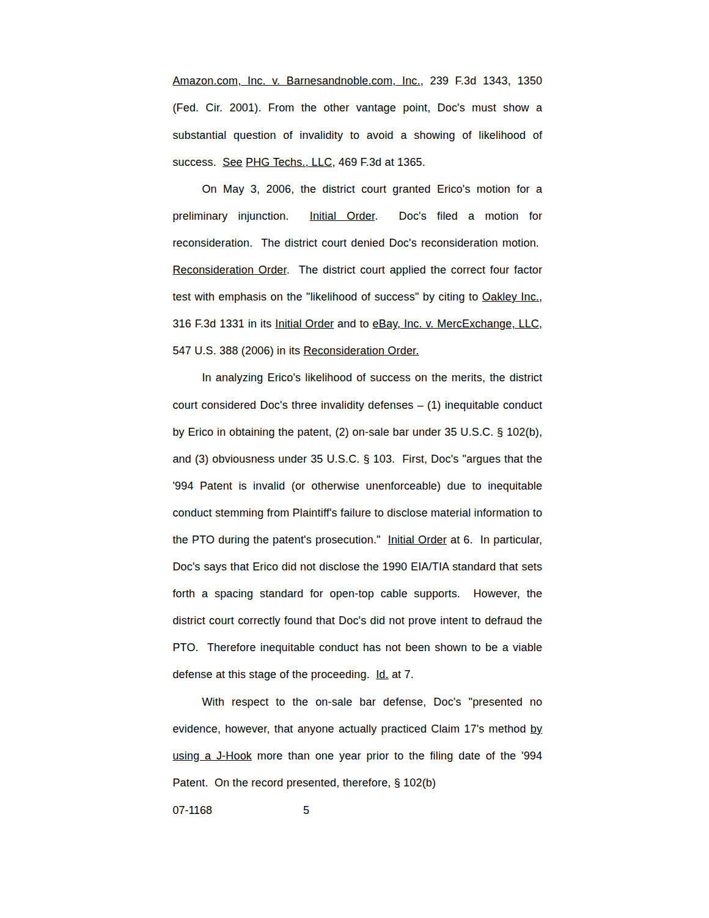Amazon.com, Inc. v. Barnesandnoble.com, Inc., 239 F.3d 1343, 1350 (Fed. Cir. 2001). From the other vantage point, Doc's must show a substantial question of invalidity to avoid a showing of likelihood of success. See PHG Techs., LLC, 469 F.3d at 1365.
On May 3, 2006, the district court granted Erico's motion for a preliminary injunction. Initial Order. Doc's filed a motion for reconsideration. The district court denied Doc's reconsideration motion. Reconsideration Order. The district court applied the correct four factor test with emphasis on the "likelihood of success" by citing to Oakley Inc., 316 F.3d 1331 in its Initial Order and to eBay, Inc. v. MercExchange, LLC, 547 U.S. 388 (2006) in its Reconsideration Order.
In analyzing Erico's likelihood of success on the merits, the district court considered Doc's three invalidity defenses – (1) inequitable conduct by Erico in obtaining the patent, (2) on-sale bar under 35 U.S.C. § 102(b), and (3) obviousness under 35 U.S.C. § 103. First, Doc's "argues that the '994 Patent is invalid (or otherwise unenforceable) due to inequitable conduct stemming from Plaintiff's failure to disclose material information to the PTO during the patent's prosecution." Initial Order at 6. In particular, Doc's says that Erico did not disclose the 1990 EIA/TIA standard that sets forth a spacing standard for open-top cable supports. However, the district court correctly found that Doc's did not prove intent to defraud the PTO. Therefore inequitable conduct has not been shown to be a viable defense at this stage of the proceeding. Id. at 7.
With respect to the on-sale bar defense, Doc's "presented no evidence, however, that anyone actually practiced Claim 17's method by using a J-Hook more than one year prior to the filing date of the '994 Patent. On the record presented, therefore, § 102(b)
07-1168 5